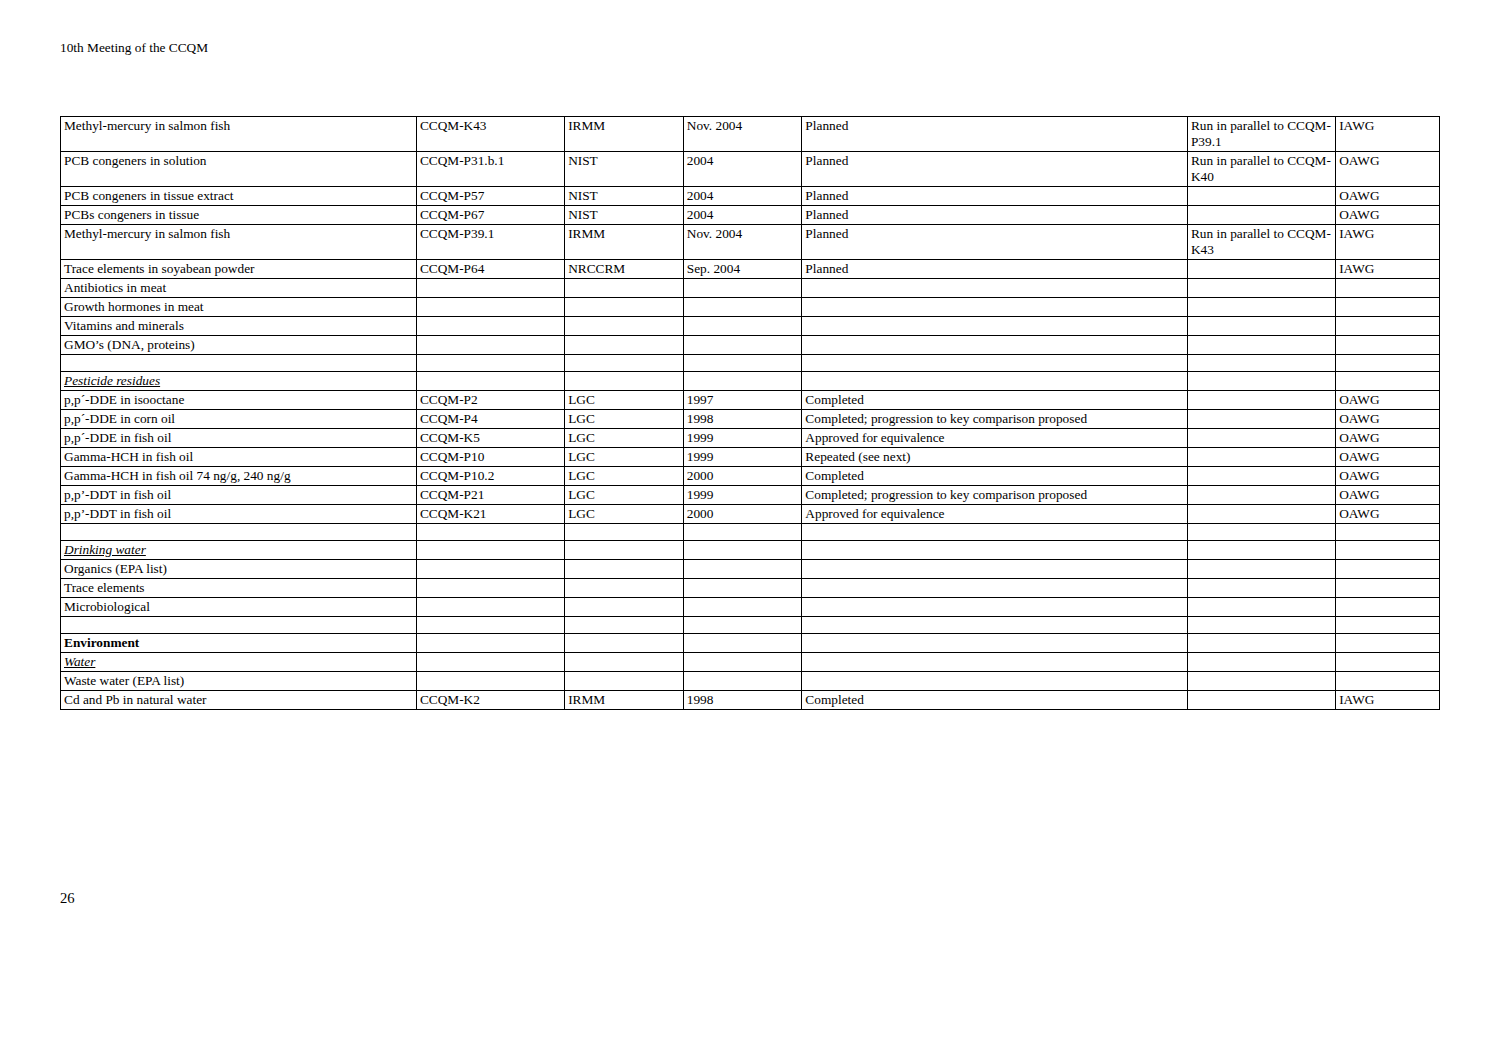10th Meeting of the CCQM
| Methyl-mercury in salmon fish | CCQM-K43 | IRMM | Nov. 2004 | Planned | Run in parallel to CCQM-P39.1 | IAWG |
| PCB congeners in solution | CCQM-P31.b.1 | NIST | 2004 | Planned | Run in parallel to CCQM-K40 | OAWG |
| PCB congeners in tissue extract | CCQM-P57 | NIST | 2004 | Planned | | OAWG |
| PCBs congeners in tissue | CCQM-P67 | NIST | 2004 | Planned | | OAWG |
| Methyl-mercury in salmon fish | CCQM-P39.1 | IRMM | Nov. 2004 | Planned | Run in parallel to CCQM-K43 | IAWG |
| Trace elements in soyabean powder | CCQM-P64 | NRCCRM | Sep. 2004 | Planned | | IAWG |
| Antibiotics in meat | | | | | | |
| Growth hormones in meat | | | | | | |
| Vitamins and minerals | | | | | | |
| GMO’s (DNA, proteins) | | | | | | |
| Pesticide residues | | | | | | |
| p,p´-DDE in isooctane | CCQM-P2 | LGC | 1997 | Completed | | OAWG |
| p,p´-DDE in corn oil | CCQM-P4 | LGC | 1998 | Completed; progression to key comparison proposed | | OAWG |
| p,p´-DDE in fish oil | CCQM-K5 | LGC | 1999 | Approved for equivalence | | OAWG |
| Gamma-HCH in fish oil | CCQM-P10 | LGC | 1999 | Repeated (see next) | | OAWG |
| Gamma-HCH in fish oil 74 ng/g, 240 ng/g | CCQM-P10.2 | LGC | 2000 | Completed | | OAWG |
| p,p’-DDT in fish oil | CCQM-P21 | LGC | 1999 | Completed; progression to key comparison proposed | | OAWG |
| p,p’-DDT in fish oil | CCQM-K21 | LGC | 2000 | Approved for equivalence | | OAWG |
| Drinking water | | | | | | |
| Organics (EPA list) | | | | | | |
| Trace elements | | | | | | |
| Microbiological | | | | | | |
| Environment | | | | | | |
| Water | | | | | | |
| Waste water (EPA list) | | | | | | |
| Cd and Pb in natural water | CCQM-K2 | IRMM | 1998 | Completed | | IAWG |
26